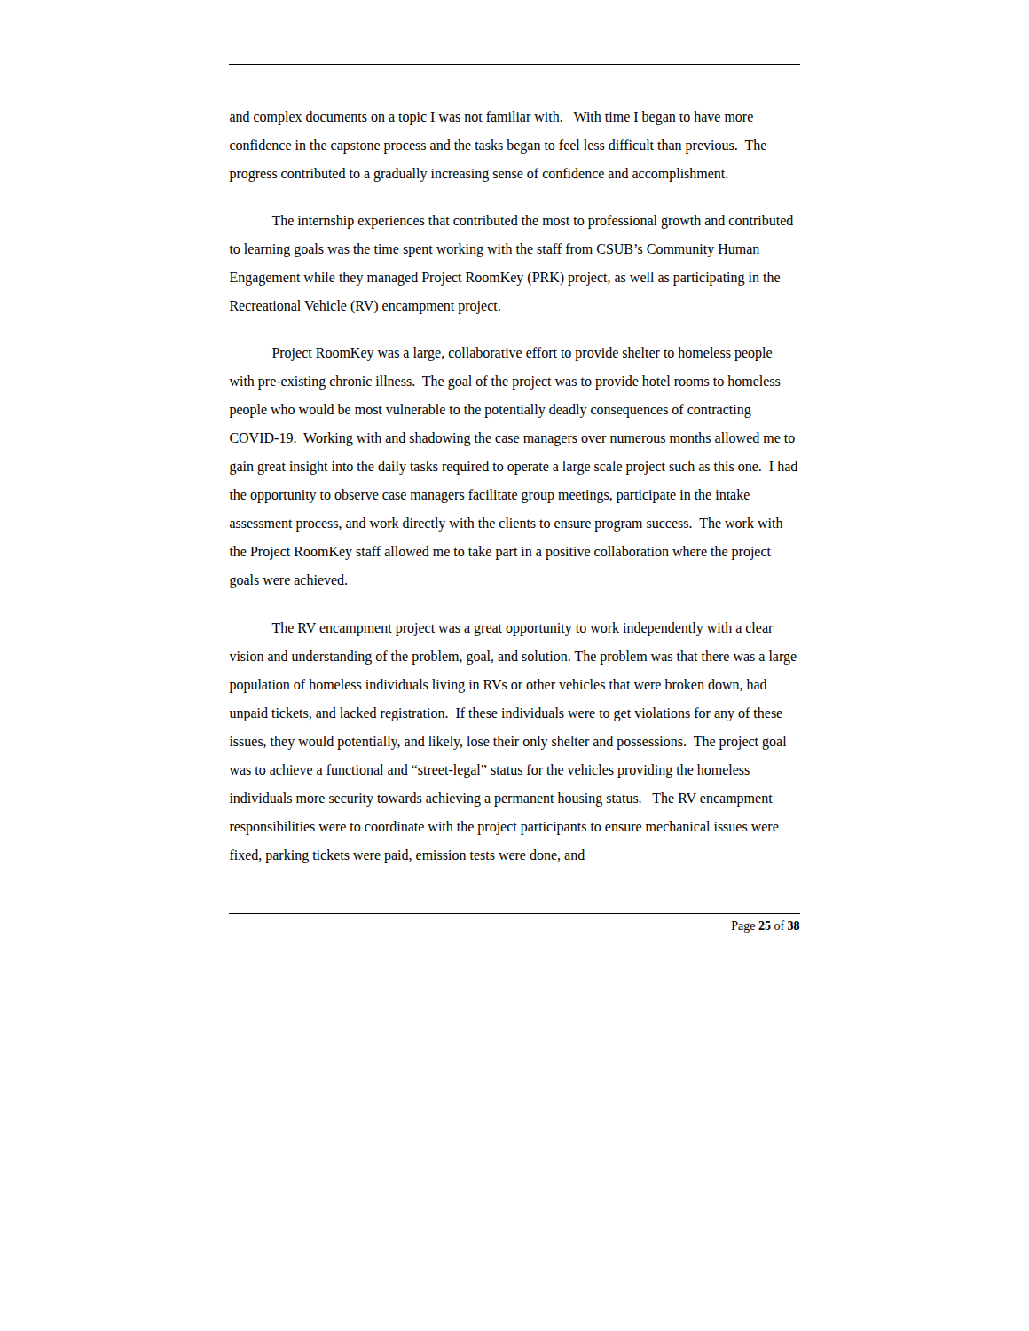and complex documents on a topic I was not familiar with. With time I began to have more confidence in the capstone process and the tasks began to feel less difficult than previous. The progress contributed to a gradually increasing sense of confidence and accomplishment.
The internship experiences that contributed the most to professional growth and contributed to learning goals was the time spent working with the staff from CSUB’s Community Human Engagement while they managed Project RoomKey (PRK) project, as well as participating in the Recreational Vehicle (RV) encampment project.
Project RoomKey was a large, collaborative effort to provide shelter to homeless people with pre-existing chronic illness. The goal of the project was to provide hotel rooms to homeless people who would be most vulnerable to the potentially deadly consequences of contracting COVID-19. Working with and shadowing the case managers over numerous months allowed me to gain great insight into the daily tasks required to operate a large scale project such as this one. I had the opportunity to observe case managers facilitate group meetings, participate in the intake assessment process, and work directly with the clients to ensure program success. The work with the Project RoomKey staff allowed me to take part in a positive collaboration where the project goals were achieved.
The RV encampment project was a great opportunity to work independently with a clear vision and understanding of the problem, goal, and solution. The problem was that there was a large population of homeless individuals living in RVs or other vehicles that were broken down, had unpaid tickets, and lacked registration. If these individuals were to get violations for any of these issues, they would potentially, and likely, lose their only shelter and possessions. The project goal was to achieve a functional and “street-legal” status for the vehicles providing the homeless individuals more security towards achieving a permanent housing status. The RV encampment responsibilities were to coordinate with the project participants to ensure mechanical issues were fixed, parking tickets were paid, emission tests were done, and
Page 25 of 38